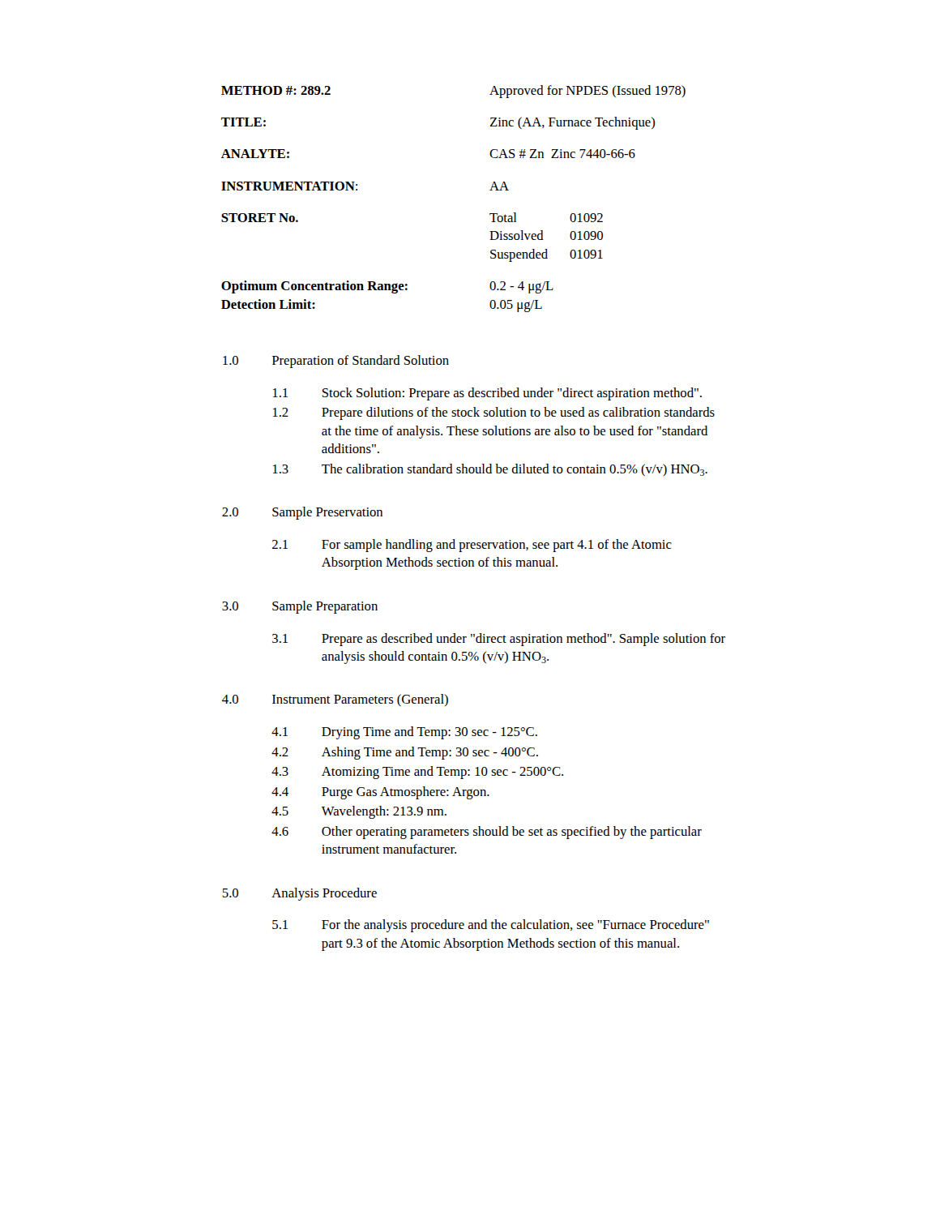| METHOD #: 289.2 | Approved for NPDES (Issued 1978) |
| TITLE: | Zinc (AA, Furnace Technique) |
| ANALYTE: | CAS # Zn Zinc 7440-66-6 |
| INSTRUMENTATION : | AA |
| STORET No. | / Total / 01092 / / Dissolved / 01090 / / Suspended / 01091 / |
| Optimum Concentration Range: | 0.2 - 4 μ g/L |
| Detection Limit: | 0.05 μ g/L |
| 1.0 | Preparation of Standard Solution |
| | 1.1 | Stock Solution: Prepare as described under "direct aspiration method". |
| | 1.2 | Prepare dilutions of the stock solution to be used as calibration standards at the time of analysis. These solutions are also to be used for "standard additions". |
| | 1.3 | The calibration standard should be diluted to contain 0.5% (v/v) HNO 3 . |
| 2.0 | Sample Preservation |
| | 2.1 | For sample handling and preservation, see part 4.1 of the Atomic Absorption Methods section of this manual. |
| 3.0 | Sample Preparation |
| | 3.1 | Prepare as described under "direct aspiration method". Sample solution for analysis should contain 0.5% (v/v) HNO 3 . |
| 4.0 | Instrument Parameters (General) |
| | 4.1 | Drying Time and Temp: 30 sec - 125°C. |
| | 4.2 | Ashing Time and Temp: 30 sec - 400°C. |
| | 4.3 | Atomizing Time and Temp: 10 sec - 2500°C. |
| | 4.4 | Purge Gas Atmosphere: Argon. |
| | 4.5 | Wavelength: 213.9 nm. |
| | 4.6 | Other operating parameters should be set as specified by the particular instrument manufacturer. |
| 5.0 | Analysis Procedure |
| | 5.1 | For the analysis procedure and the calculation, see "Furnace Procedure" part 9.3 of the Atomic Absorption Methods section of this manual. |